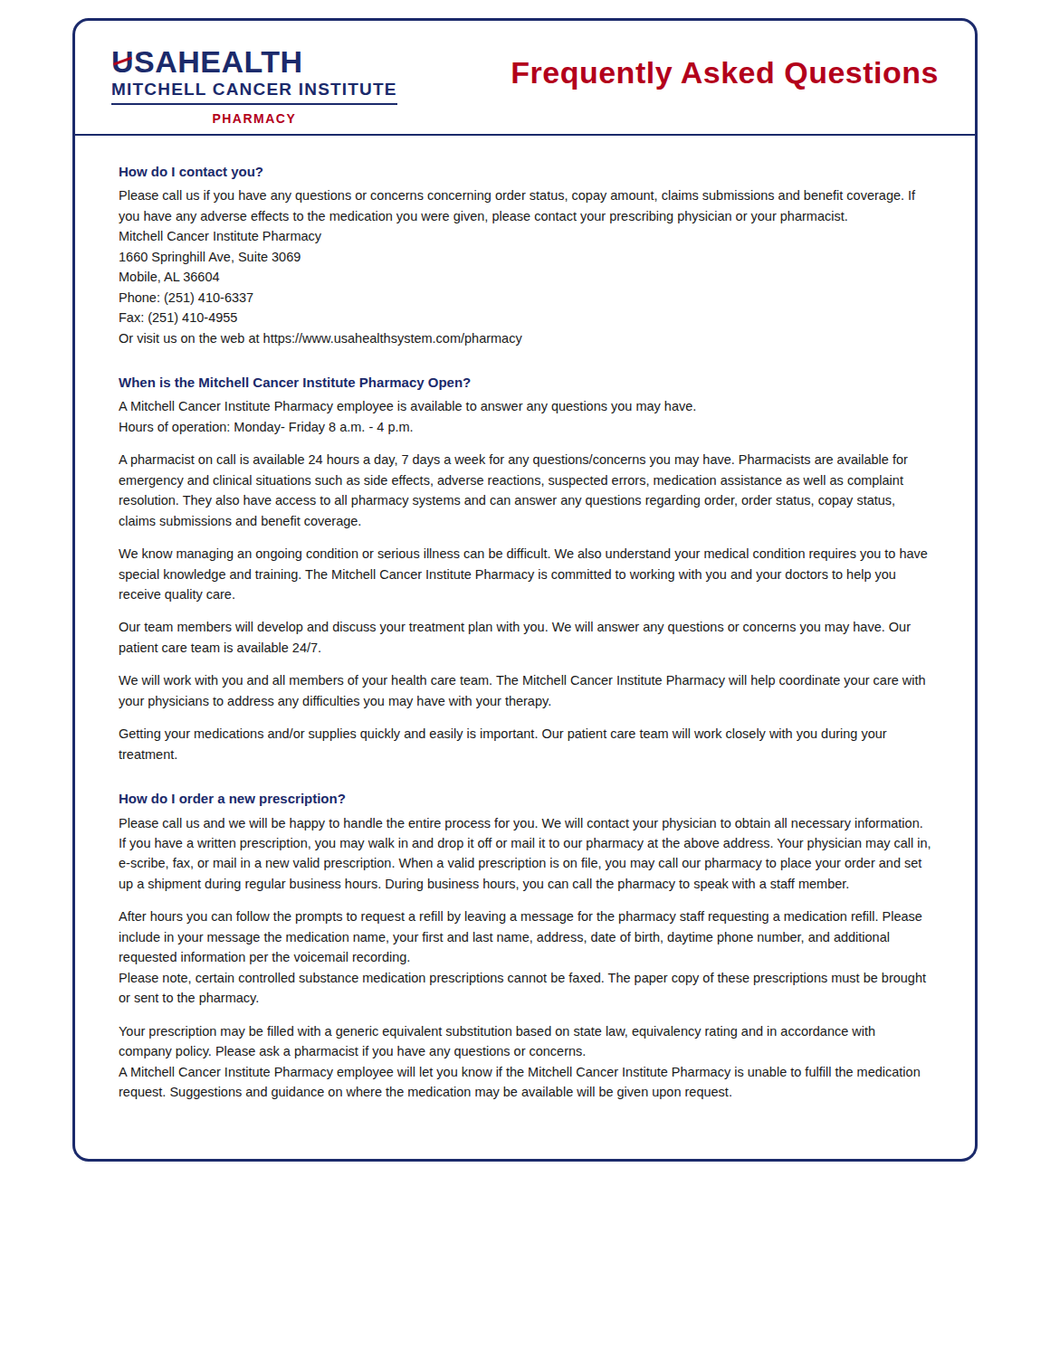USAHEALTH
MITCHELL CANCER INSTITUTE
PHARMACY
Frequently Asked Questions
How do I contact you?
Please call us if you have any questions or concerns concerning order status, copay amount, claims submissions and benefit coverage. If you have any adverse effects to the medication you were given, please contact your prescribing physician or your pharmacist.
Mitchell Cancer Institute Pharmacy 1660 Springhill Ave, Suite 3069 Mobile, AL 36604 Phone: (251) 410-6337 Fax: (251) 410-4955 Or visit us on the web at https://www.usahealthsystem.com/pharmacy
When is the Mitchell Cancer Institute Pharmacy Open?
A Mitchell Cancer Institute Pharmacy employee is available to answer any questions you may have.
Hours of operation: Monday- Friday 8 a.m. - 4 p.m.
A pharmacist on call is available 24 hours a day, 7 days a week for any questions/concerns you may have. Pharmacists are available for emergency and clinical situations such as side effects, adverse reactions, suspected errors, medication assistance as well as complaint resolution. They also have access to all pharmacy systems and can answer any questions regarding order, order status, copay status, claims submissions and benefit coverage.
We know managing an ongoing condition or serious illness can be difficult. We also understand your medical condition requires you to have special knowledge and training. The Mitchell Cancer Institute Pharmacy is committed to working with you and your doctors to help you receive quality care.
Our team members will develop and discuss your treatment plan with you. We will answer any questions or concerns you may have. Our patient care team is available 24/7.
We will work with you and all members of your health care team. The Mitchell Cancer Institute Pharmacy will help coordinate your care with your physicians to address any difficulties you may have with your therapy.
Getting your medications and/or supplies quickly and easily is important. Our patient care team will work closely with you during your treatment.
How do I order a new prescription?
Please call us and we will be happy to handle the entire process for you. We will contact your physician to obtain all necessary information. If you have a written prescription, you may walk in and drop it off or mail it to our pharmacy at the above address. Your physician may call in, e-scribe, fax, or mail in a new valid prescription. When a valid prescription is on file, you may call our pharmacy to place your order and set up a shipment during regular business hours. During business hours, you can call the pharmacy to speak with a staff member.
After hours you can follow the prompts to request a refill by leaving a message for the pharmacy staff requesting a medication refill. Please include in your message the medication name, your first and last name, address, date of birth, daytime phone number, and additional requested information per the voicemail recording.
Please note, certain controlled substance medication prescriptions cannot be faxed. The paper copy of these prescriptions must be brought or sent to the pharmacy.
Your prescription may be filled with a generic equivalent substitution based on state law, equivalency rating and in accordance with company policy. Please ask a pharmacist if you have any questions or concerns.
A Mitchell Cancer Institute Pharmacy employee will let you know if the Mitchell Cancer Institute Pharmacy is unable to fulfill the medication request. Suggestions and guidance on where the medication may be available will be given upon request.